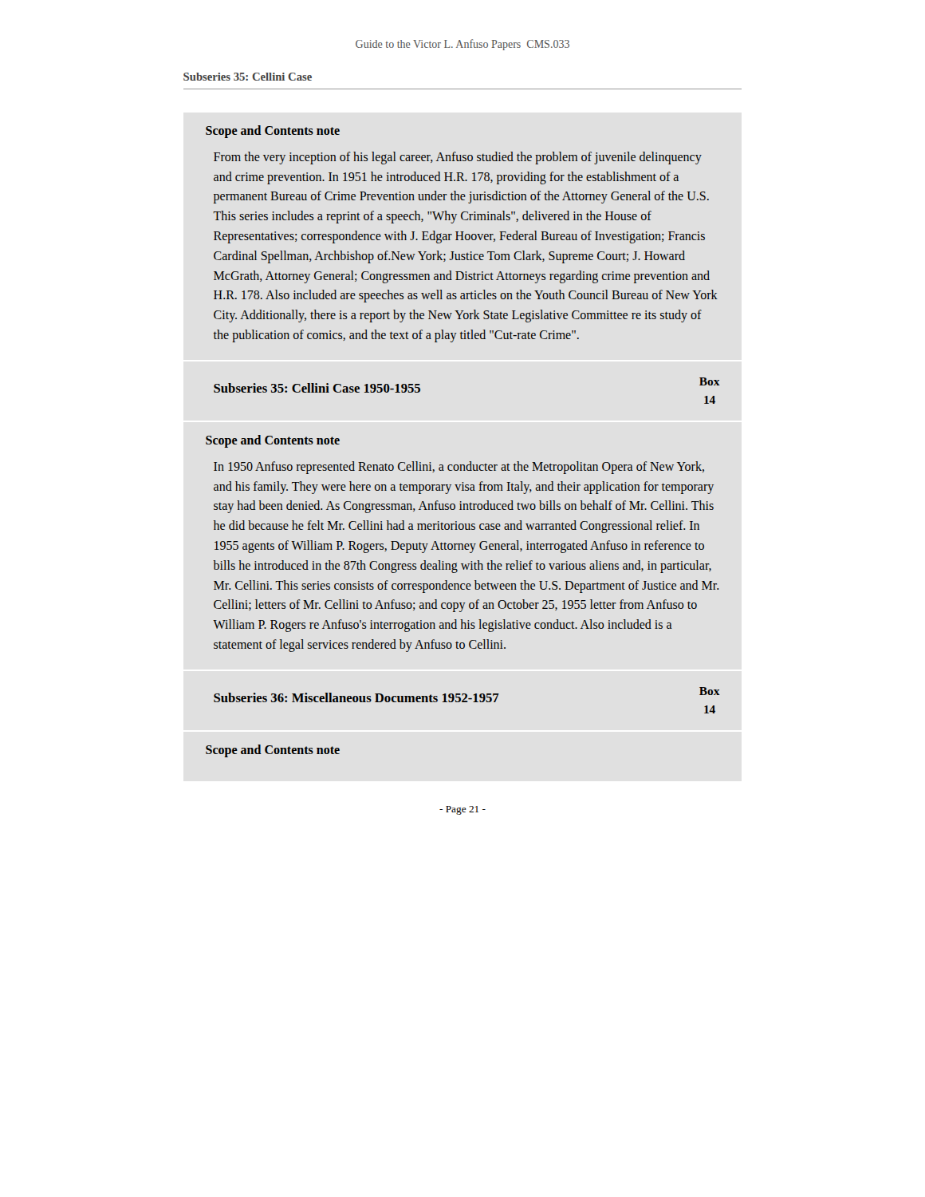Guide to the Victor L. Anfuso Papers CMS.033
Subseries 35: Cellini Case
Scope and Contents note
From the very inception of his legal career, Anfuso studied the problem of juvenile delinquency and crime prevention. In 1951 he introduced H.R. 178, providing for the establishment of a permanent Bureau of Crime Prevention under the jurisdiction of the Attorney General of the U.S. This series includes a reprint of a speech, "Why Criminals", delivered in the House of Representatives; correspondence with J. Edgar Hoover, Federal Bureau of Investigation; Francis Cardinal Spellman, Archbishop of.New York; Justice Tom Clark, Supreme Court; J. Howard McGrath, Attorney General; Congressmen and District Attorneys regarding crime prevention and H.R. 178. Also included are speeches as well as articles on the Youth Council Bureau of New York City. Additionally, there is a report by the New York State Legislative Committee re its study of the publication of comics, and the text of a play titled "Cut-rate Crime".
Subseries 35: Cellini Case 1950-1955
Box
14
Scope and Contents note
In 1950 Anfuso represented Renato Cellini, a conducter at the Metropolitan Opera of New York, and his family. They were here on a temporary visa from Italy, and their application for temporary stay had been denied. As Congressman, Anfuso introduced two bills on behalf of Mr. Cellini. This he did because he felt Mr. Cellini had a meritorious case and warranted Congressional relief. In 1955 agents of William P. Rogers, Deputy Attorney General, interrogated Anfuso in reference to bills he introduced in the 87th Congress dealing with the relief to various aliens and, in particular, Mr. Cellini. This series consists of correspondence between the U.S. Department of Justice and Mr. Cellini; letters of Mr. Cellini to Anfuso; and copy of an October 25, 1955 letter from Anfuso to William P. Rogers re Anfuso's interrogation and his legislative conduct. Also included is a statement of legal services rendered by Anfuso to Cellini.
Subseries 36: Miscellaneous Documents 1952-1957
Box
14
Scope and Contents note
- Page 21 -